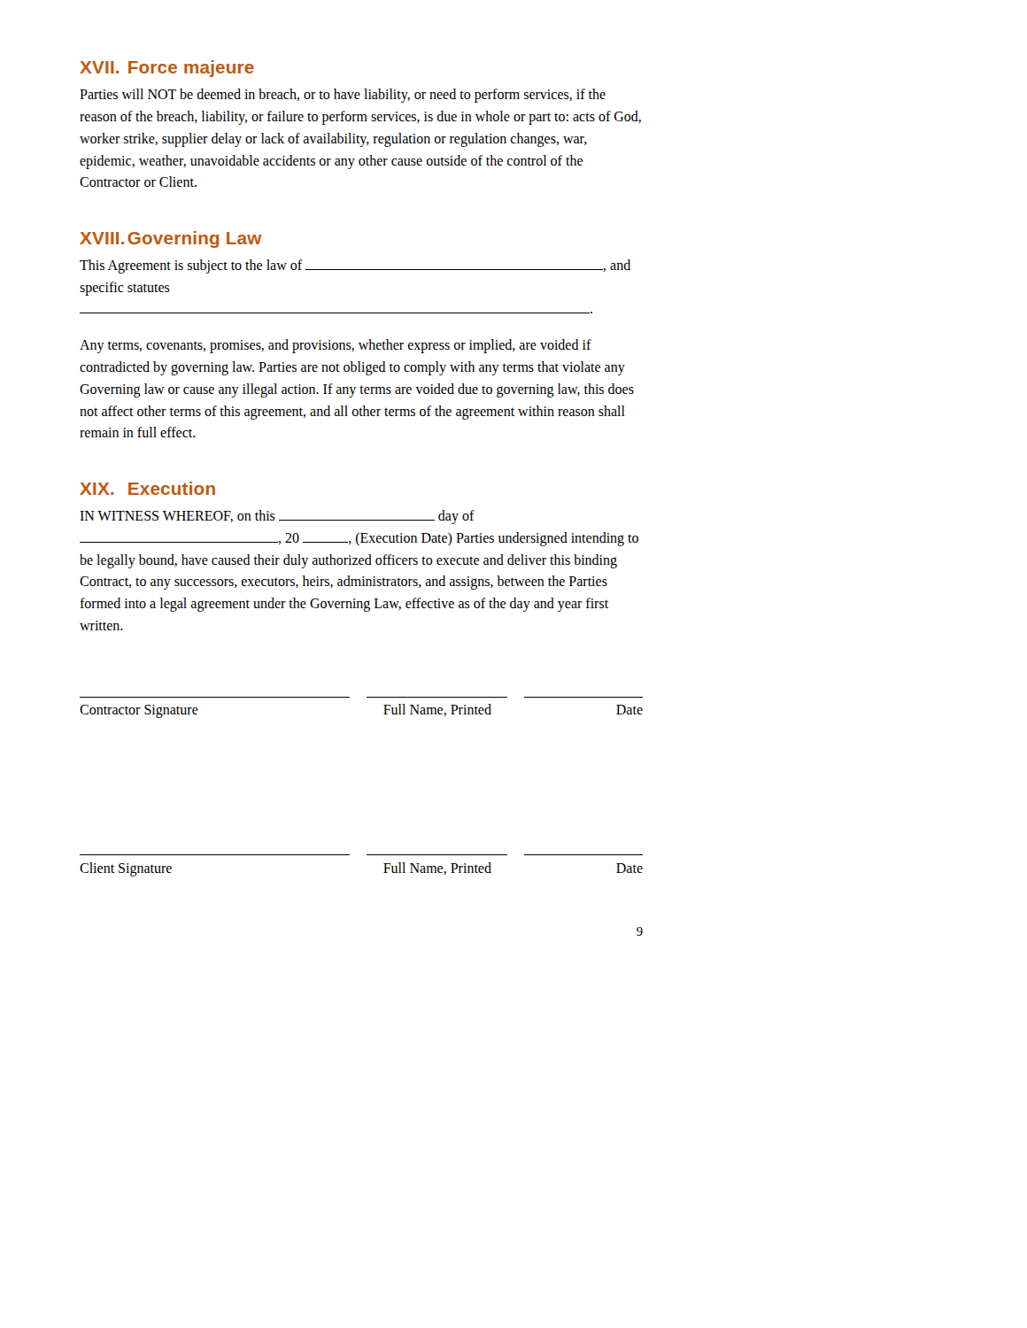XVII. Force majeure
Parties will NOT be deemed in breach, or to have liability, or need to perform services, if the reason of the breach, liability, or failure to perform services, is due in whole or part to: acts of God, worker strike, supplier delay or lack of availability, regulation or regulation changes, war, epidemic, weather, unavoidable accidents or any other cause outside of the control of the Contractor or Client.
XVIII. Governing Law
This Agreement is subject to the law of , and specific statutes .
Any terms, covenants, promises, and provisions, whether express or implied, are voided if contradicted by governing law. Parties are not obliged to comply with any terms that violate any Governing law or cause any illegal action. If any terms are voided due to governing law, this does not affect other terms of this agreement, and all other terms of the agreement within reason shall remain in full effect.
XIX. Execution
IN WITNESS WHEREOF, on this day of , 20 , (Execution Date) Parties undersigned intending to be legally bound, have caused their duly authorized officers to execute and deliver this binding Contract, to any successors, executors, heirs, administrators, and assigns, between the Parties formed into a legal agreement under the Governing Law, effective as of the day and year first written.
Contractor Signature
Full Name, Printed
Date
Client Signature
Full Name, Printed
Date
9